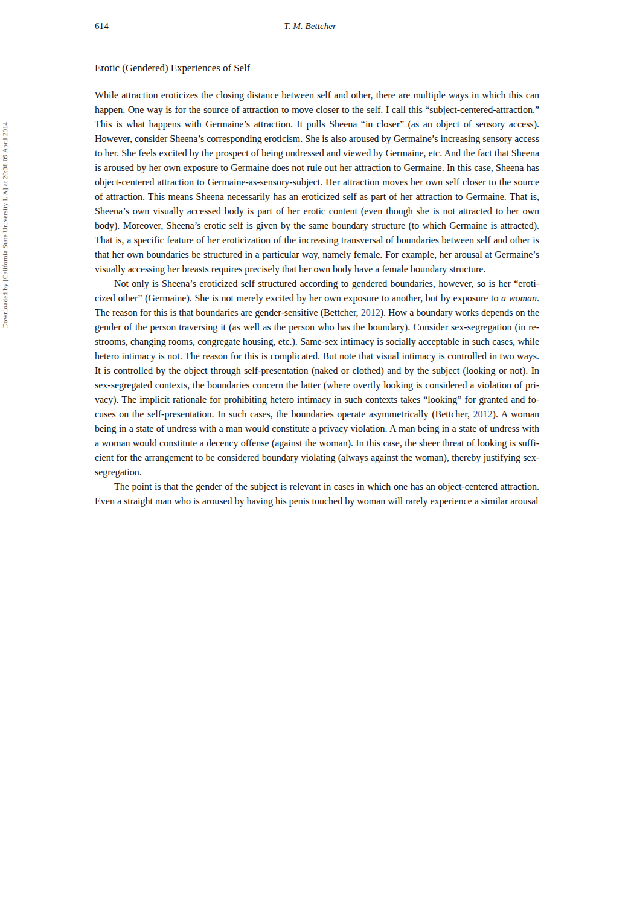Downloaded by [California State University L A] at 20:38 09 April 2014
614 T. M. Bettcher
Erotic (Gendered) Experiences of Self
While attraction eroticizes the closing distance between self and other, there are multiple ways in which this can happen. One way is for the source of attraction to move closer to the self. I call this “subject-centered-attraction.” This is what happens with Germaine’s attraction. It pulls Sheena “in closer” (as an object of sensory access). However, consider Sheena’s corresponding eroticism. She is also aroused by Germaine’s increasing sensory access to her. She feels excited by the prospect of being undressed and viewed by Germaine, etc. And the fact that Sheena is aroused by her own exposure to Germaine does not rule out her attraction to Germaine. In this case, Sheena has object-centered attraction to Germaine-as-sensory-subject. Her attraction moves her own self closer to the source of attraction. This means Sheena necessarily has an eroticized self as part of her attraction to Germaine. That is, Sheena’s own visually accessed body is part of her erotic content (even though she is not attracted to her own body). Moreover, Sheena’s erotic self is given by the same boundary structure (to which Germaine is attracted). That is, a specific feature of her eroticization of the increasing transversal of boundaries between self and other is that her own boundaries be structured in a particular way, namely female. For example, her arousal at Germaine’s visually accessing her breasts requires precisely that her own body have a female boundary structure.
Not only is Sheena’s eroticized self structured according to gendered boundaries, however, so is her “eroticized other” (Germaine). She is not merely excited by her own exposure to another, but by exposure to a woman. The reason for this is that boundaries are gender-sensitive (Bettcher, 2012). How a boundary works depends on the gender of the person traversing it (as well as the person who has the boundary). Consider sex-segregation (in restrooms, changing rooms, congregate housing, etc.). Same-sex intimacy is socially acceptable in such cases, while hetero intimacy is not. The reason for this is complicated. But note that visual intimacy is controlled in two ways. It is controlled by the object through self-presentation (naked or clothed) and by the subject (looking or not). In sex-segregated contexts, the boundaries concern the latter (where overtly looking is considered a violation of privacy). The implicit rationale for prohibiting hetero intimacy in such contexts takes “looking” for granted and focuses on the self-presentation. In such cases, the boundaries operate asymmetrically (Bettcher, 2012). A woman being in a state of undress with a man would constitute a privacy violation. A man being in a state of undress with a woman would constitute a decency offense (against the woman). In this case, the sheer threat of looking is sufficient for the arrangement to be considered boundary violating (always against the woman), thereby justifying sex-segregation.
The point is that the gender of the subject is relevant in cases in which one has an object-centered attraction. Even a straight man who is aroused by having his penis touched by woman will rarely experience a similar arousal